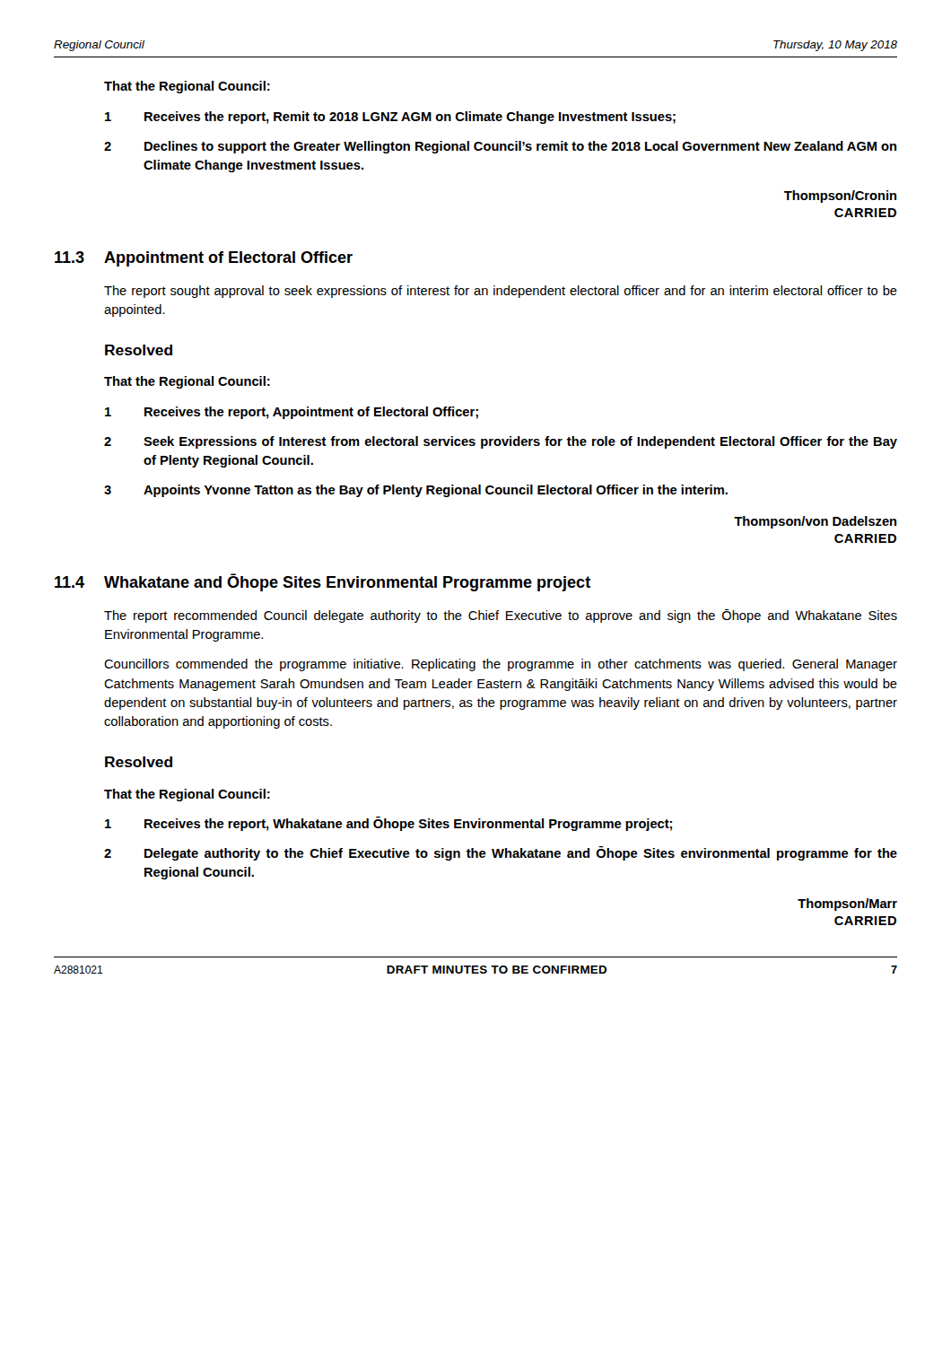Regional Council Thursday, 10 May 2018
That the Regional Council:
1 Receives the report, Remit to 2018 LGNZ AGM on Climate Change Investment Issues;
2 Declines to support the Greater Wellington Regional Council’s remit to the 2018 Local Government New Zealand AGM on Climate Change Investment Issues.
Thompson/Cronin
CARRIED
11.3
Appointment of Electoral Officer
The report sought approval to seek expressions of interest for an independent electoral officer and for an interim electoral officer to be appointed.
Resolved
That the Regional Council:
1 Receives the report, Appointment of Electoral Officer;
2 Seek Expressions of Interest from electoral services providers for the role of Independent Electoral Officer for the Bay of Plenty Regional Council.
3 Appoints Yvonne Tatton as the Bay of Plenty Regional Council Electoral Officer in the interim.
Thompson/von Dadelszen
CARRIED
11.4
Whakatane and Ōhope Sites Environmental Programme project
The report recommended Council delegate authority to the Chief Executive to approve and sign the Ōhope and Whakatane Sites Environmental Programme.
Councillors commended the programme initiative. Replicating the programme in other catchments was queried. General Manager Catchments Management Sarah Omundsen and Team Leader Eastern & Rangitāiki Catchments Nancy Willems advised this would be dependent on substantial buy-in of volunteers and partners, as the programme was heavily reliant on and driven by volunteers, partner collaboration and apportioning of costs.
Resolved
That the Regional Council:
1 Receives the report, Whakatane and Ōhope Sites Environmental Programme project;
2 Delegate authority to the Chief Executive to sign the Whakatane and Ōhope Sites environmental programme for the Regional Council.
Thompson/Marr
CARRIED
A2881021 DRAFT MINUTES TO BE CONFIRMED 7